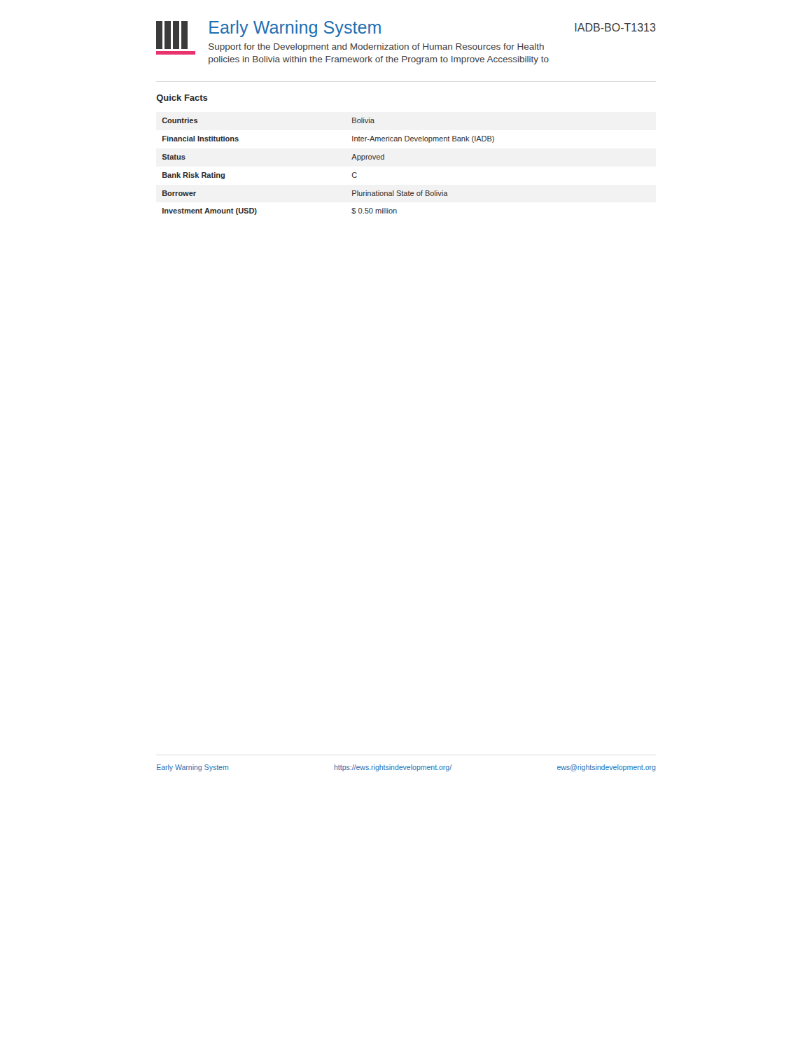Early Warning System
Support for the Development and Modernization of Human Resources for Health policies in Bolivia within the Framework of the Program to Improve Accessibility to Maternal and Neonatal Health
IADB-BO-T1313
Quick Facts
| Countries | Bolivia |
| Financial Institutions | Inter-American Development Bank (IADB) |
| Status | Approved |
| Bank Risk Rating | C |
| Borrower | Plurinational State of Bolivia |
| Investment Amount (USD) | $ 0.50 million |
Early Warning System
https://ews.rightsindevelopment.org/
ews@rightsindevelopment.org